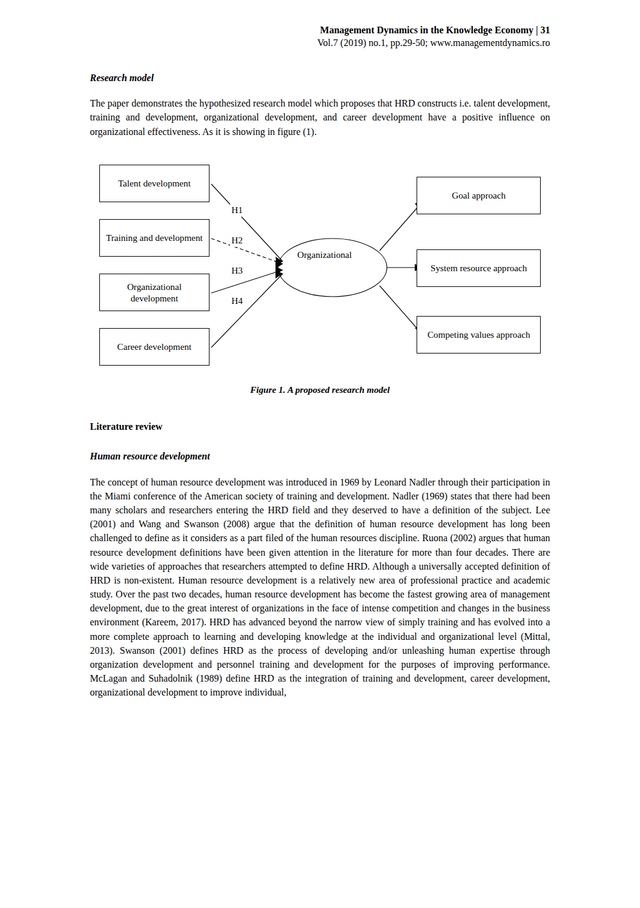Management Dynamics in the Knowledge Economy | 31 Vol.7 (2019) no.1, pp.29-50; www.managementdynamics.ro
Research model
The paper demonstrates the hypothesized research model which proposes that HRD constructs i.e. talent development, training and development, organizational development, and career development have a positive influence on organizational effectiveness. As it is showing in figure (1).
Talent development
Training and development
Organizational development
Career development
Organizational
Goal approach
System resource approach
Competing values approach
H1 H2 H3 H4
Figure 1. A proposed research model
Literature review
Human resource development
The concept of human resource development was introduced in 1969 by Leonard Nadler through their participation in the Miami conference of the American society of training and development. Nadler (1969) states that there had been many scholars and researchers entering the HRD field and they deserved to have a definition of the subject. Lee (2001) and Wang and Swanson (2008) argue that the definition of human resource development has long been challenged to define as it considers as a part filed of the human resources discipline. Ruona (2002) argues that human resource development definitions have been given attention in the literature for more than four decades. There are wide varieties of approaches that researchers attempted to define HRD. Although a universally accepted definition of HRD is non-existent. Human resource development is a relatively new area of professional practice and academic study. Over the past two decades, human resource development has become the fastest growing area of management development, due to the great interest of organizations in the face of intense competition and changes in the business environment (Kareem, 2017). HRD has advanced beyond the narrow view of simply training and has evolved into a more complete approach to learning and developing knowledge at the individual and organizational level (Mittal, 2013). Swanson (2001) defines HRD as the process of developing and/or unleashing human expertise through organization development and personnel training and development for the purposes of improving performance. McLagan and Suhadolnik (1989) define HRD as the integration of training and development, career development, organizational development to improve individual,